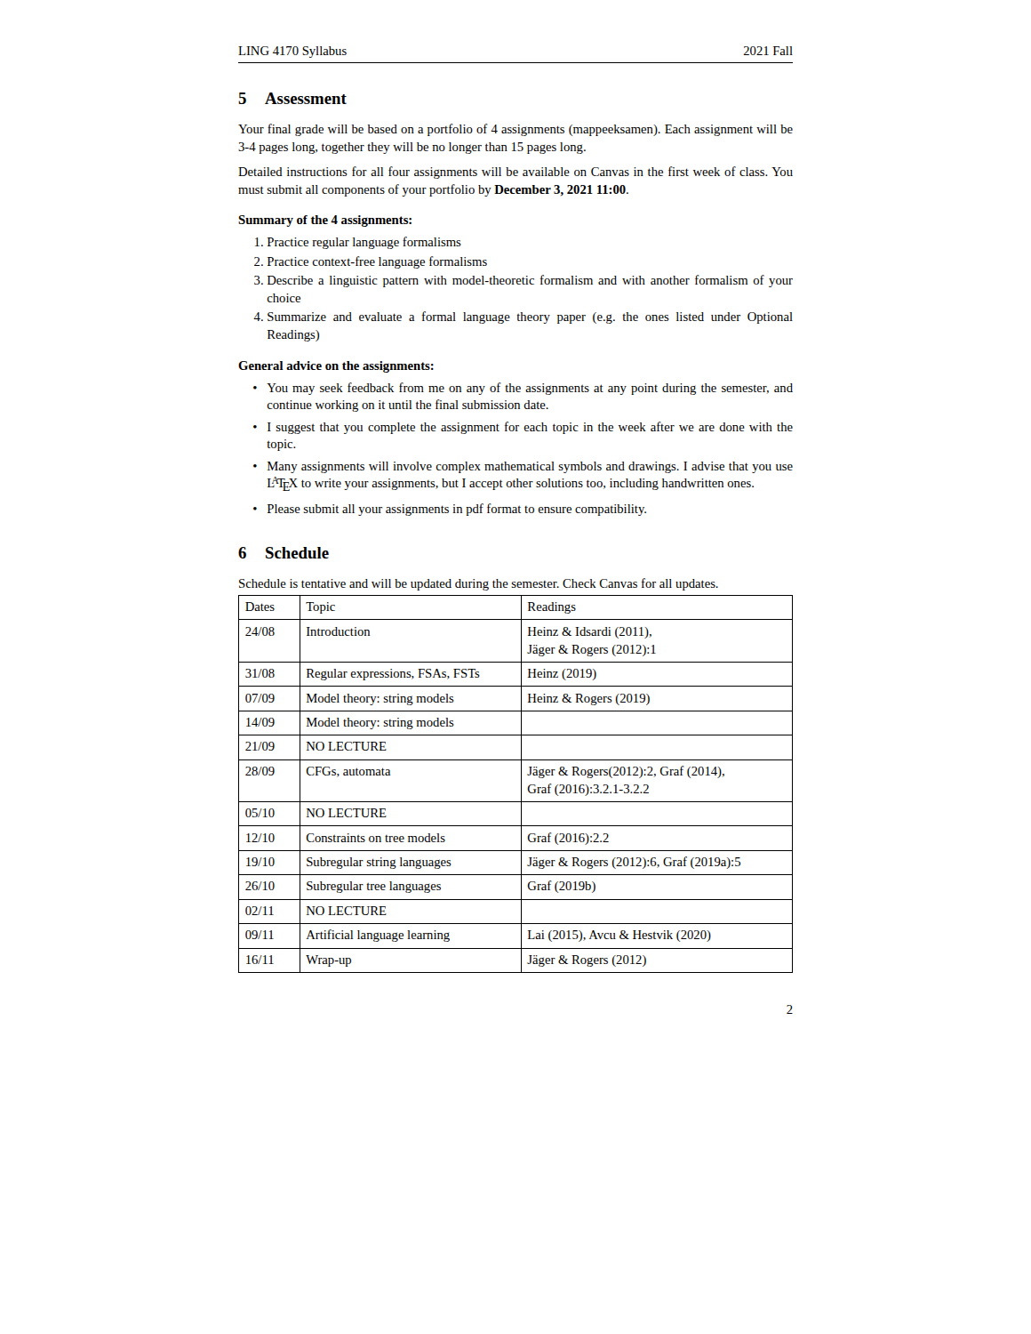LING 4170 Syllabus
2021 Fall
5 Assessment
Your final grade will be based on a portfolio of 4 assignments (mappeeksamen). Each assignment will be 3-4 pages long, together they will be no longer than 15 pages long.
Detailed instructions for all four assignments will be available on Canvas in the first week of class. You must submit all components of your portfolio by December 3, 2021 11:00.
Summary of the 4 assignments:
Practice regular language formalisms
Practice context-free language formalisms
Describe a linguistic pattern with model-theoretic formalism and with another formalism of your choice
Summarize and evaluate a formal language theory paper (e.g. the ones listed under Optional Readings)
General advice on the assignments:
You may seek feedback from me on any of the assignments at any point during the semester, and continue working on it until the final submission date.
I suggest that you complete the assignment for each topic in the week after we are done with the topic.
Many assignments will involve complex mathematical symbols and drawings. I advise that you use LATEX to write your assignments, but I accept other solutions too, including handwritten ones.
Please submit all your assignments in pdf format to ensure compatibility.
6 Schedule
Schedule is tentative and will be updated during the semester. Check Canvas for all updates.
| Dates | Topic | Readings |
| --- | --- | --- |
| 24/08 | Introduction | Heinz & Idsardi (2011), Jäger & Rogers (2012):1 |
| 31/08 | Regular expressions, FSAs, FSTs | Heinz (2019) |
| 07/09 | Model theory: string models | Heinz & Rogers (2019) |
| 14/09 | Model theory: string models | |
| 21/09 | NO LECTURE | |
| 28/09 | CFGs, automata | Jäger & Rogers(2012):2, Graf (2014), Graf (2016):3.2.1-3.2.2 |
| 05/10 | NO LECTURE | |
| 12/10 | Constraints on tree models | Graf (2016):2.2 |
| 19/10 | Subregular string languages | Jäger & Rogers (2012):6, Graf (2019a):5 |
| 26/10 | Subregular tree languages | Graf (2019b) |
| 02/11 | NO LECTURE | |
| 09/11 | Artificial language learning | Lai (2015), Avcu & Hestvik (2020) |
| 16/11 | Wrap-up | Jäger & Rogers (2012) |
2